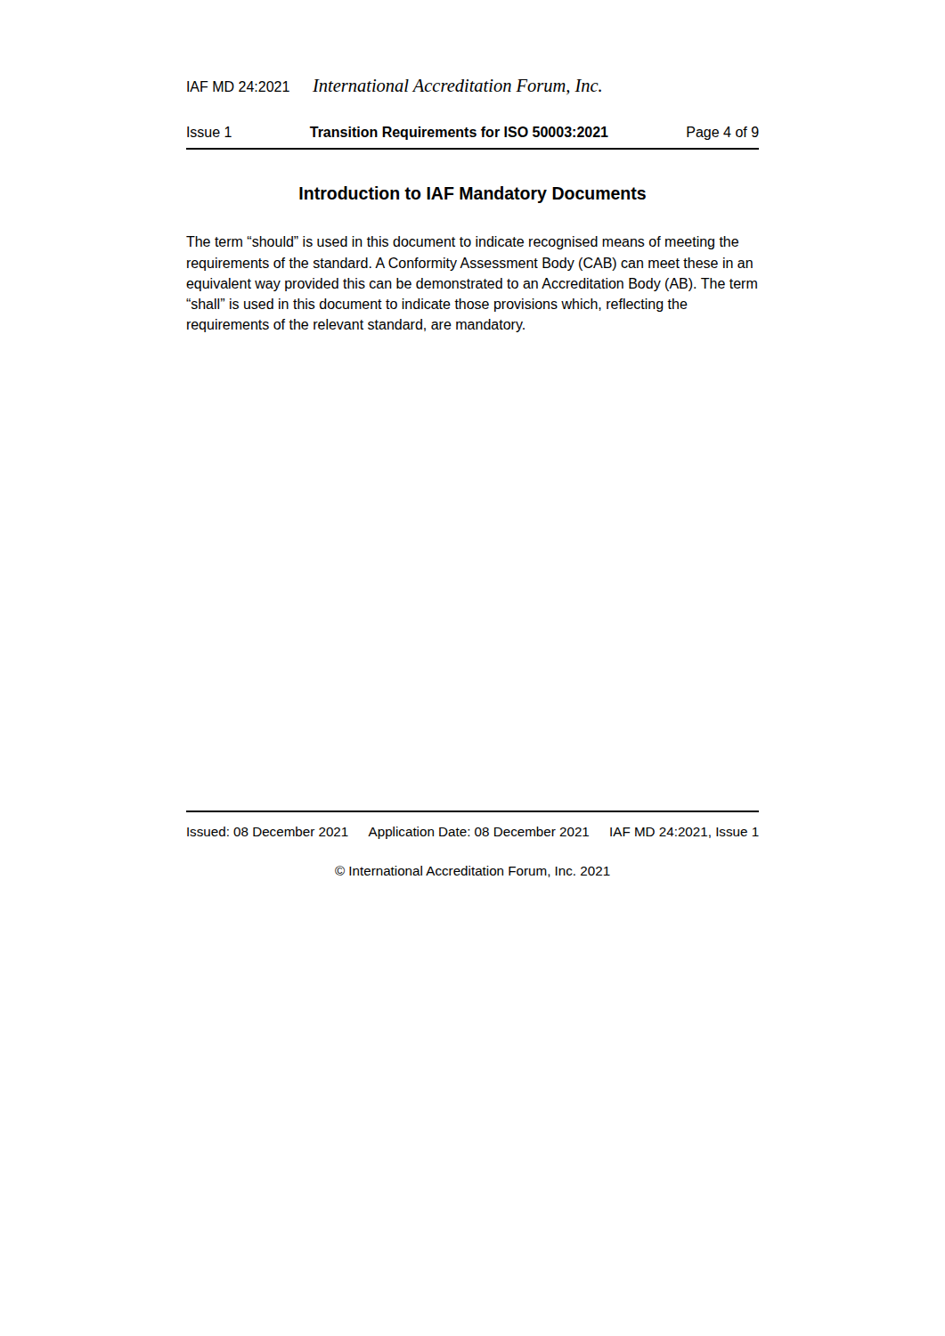IAF MD 24:2021 International Accreditation Forum, Inc.
Issue 1 Transition Requirements for ISO 50003:2021 Page 4 of 9
Introduction to IAF Mandatory Documents
The term “should” is used in this document to indicate recognised means of meeting the requirements of the standard. A Conformity Assessment Body (CAB) can meet these in an equivalent way provided this can be demonstrated to an Accreditation Body (AB). The term “shall” is used in this document to indicate those provisions which, reflecting the requirements of the relevant standard, are mandatory.
Issued: 08 December 2021 Application Date: 08 December 2021 IAF MD 24:2021, Issue 1
© International Accreditation Forum, Inc. 2021